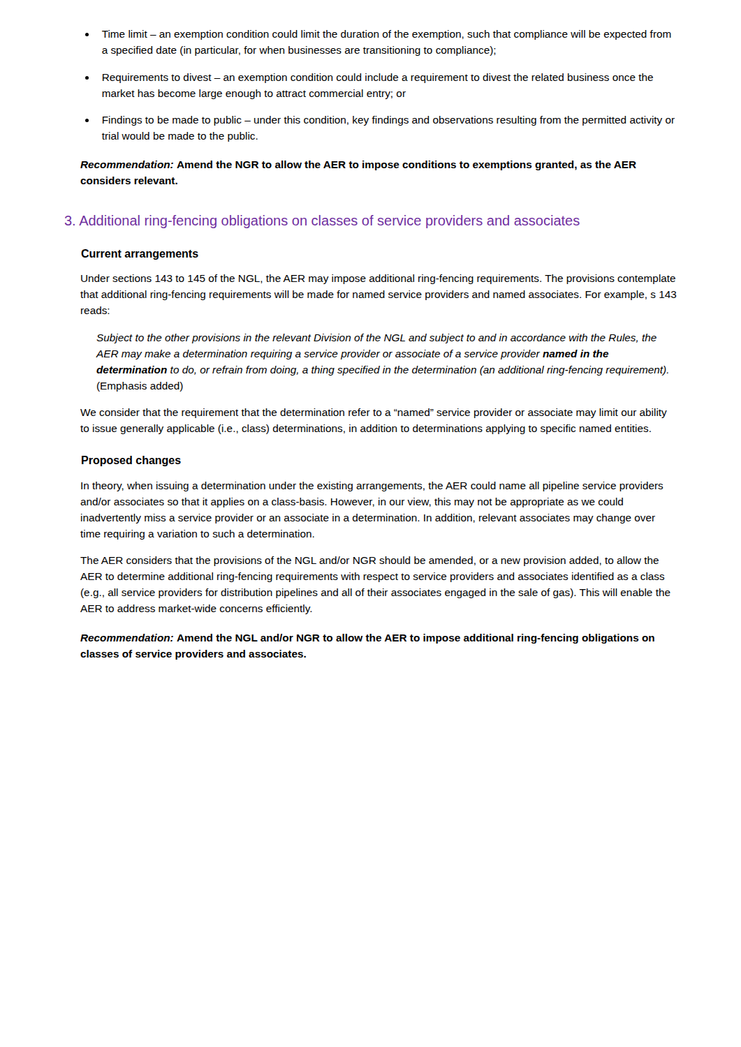Time limit – an exemption condition could limit the duration of the exemption, such that compliance will be expected from a specified date (in particular, for when businesses are transitioning to compliance);
Requirements to divest – an exemption condition could include a requirement to divest the related business once the market has become large enough to attract commercial entry; or
Findings to be made to public – under this condition, key findings and observations resulting from the permitted activity or trial would be made to the public.
Recommendation: Amend the NGR to allow the AER to impose conditions to exemptions granted, as the AER considers relevant.
3. Additional ring-fencing obligations on classes of service providers and associates
Current arrangements
Under sections 143 to 145 of the NGL, the AER may impose additional ring-fencing requirements. The provisions contemplate that additional ring-fencing requirements will be made for named service providers and named associates. For example, s 143 reads:
Subject to the other provisions in the relevant Division of the NGL and subject to and in accordance with the Rules, the AER may make a determination requiring a service provider or associate of a service provider named in the determination to do, or refrain from doing, a thing specified in the determination (an additional ring-fencing requirement). (Emphasis added)
We consider that the requirement that the determination refer to a “named” service provider or associate may limit our ability to issue generally applicable (i.e., class) determinations, in addition to determinations applying to specific named entities.
Proposed changes
In theory, when issuing a determination under the existing arrangements, the AER could name all pipeline service providers and/or associates so that it applies on a class-basis. However, in our view, this may not be appropriate as we could inadvertently miss a service provider or an associate in a determination. In addition, relevant associates may change over time requiring a variation to such a determination.
The AER considers that the provisions of the NGL and/or NGR should be amended, or a new provision added, to allow the AER to determine additional ring-fencing requirements with respect to service providers and associates identified as a class (e.g., all service providers for distribution pipelines and all of their associates engaged in the sale of gas). This will enable the AER to address market-wide concerns efficiently.
Recommendation: Amend the NGL and/or NGR to allow the AER to impose additional ring-fencing obligations on classes of service providers and associates.